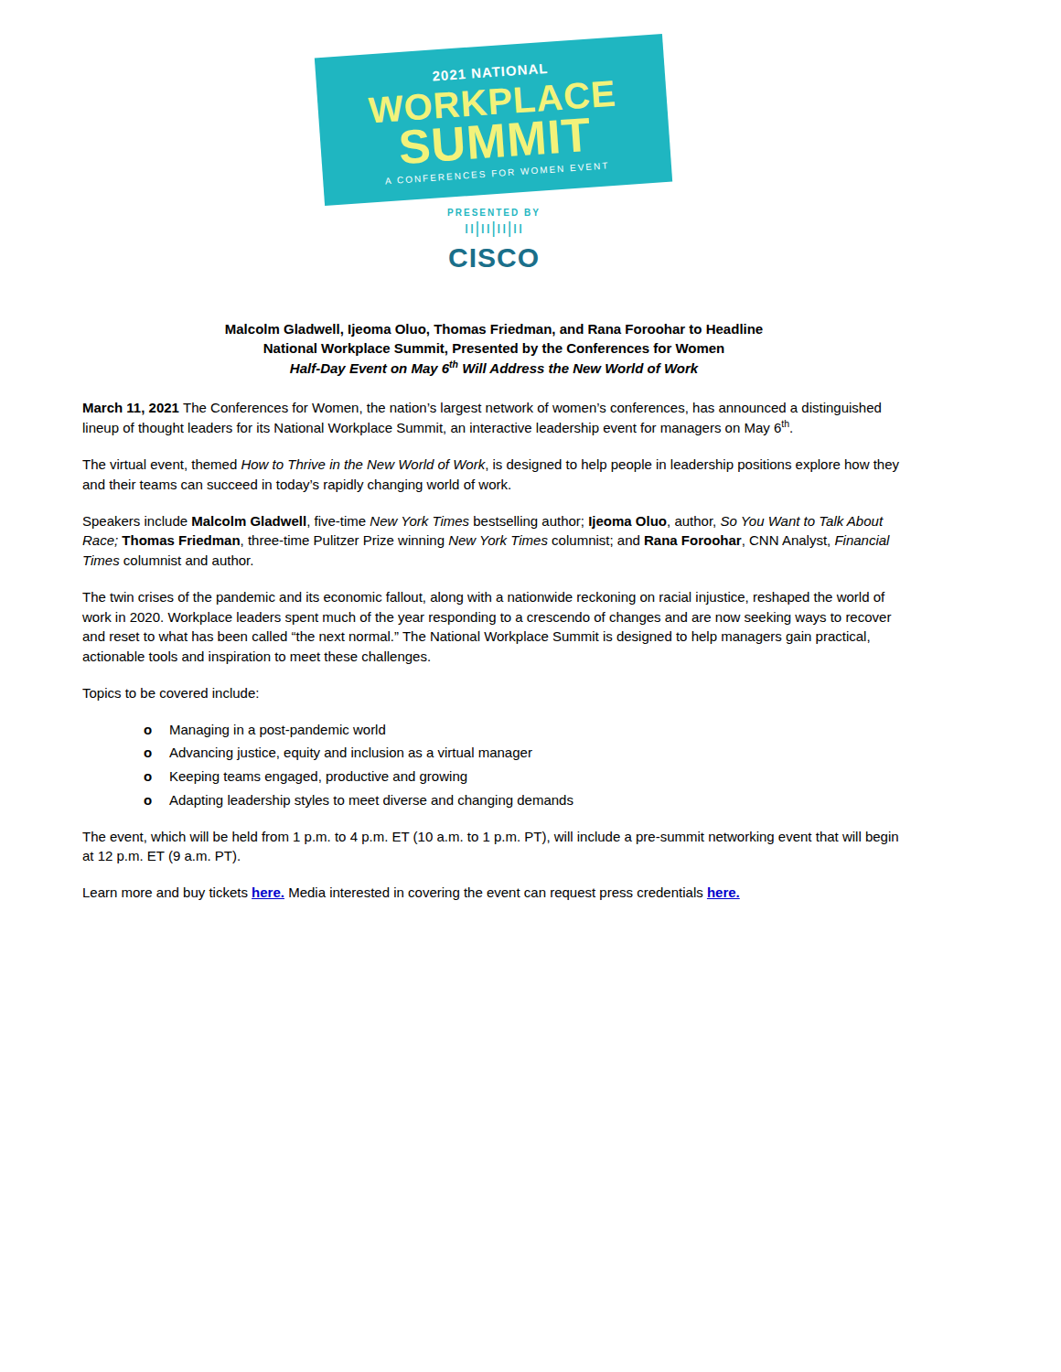2021 NATIONAL
WORKPLACE
SUMMIT
A CONFERENCES FOR WOMEN EVENT
PRESENTED BY
ıı|ıı|ıı|ıı
CISCO
Malcolm Gladwell, Ijeoma Oluo, Thomas Friedman, and Rana Foroohar to Headline
National Workplace Summit, Presented by the Conferences for Women
Half-Day Event on May 6th Will Address the New World of Work
March 11, 2021 The Conferences for Women, the nation’s largest network of women’s conferences, has announced a distinguished lineup of thought leaders for its National Workplace Summit, an interactive leadership event for managers on May 6th.
The virtual event, themed How to Thrive in the New World of Work, is designed to help people in leadership positions explore how they and their teams can succeed in today’s rapidly changing world of work.
Speakers include Malcolm Gladwell, five-time New York Times bestselling author; Ijeoma Oluo, author, So You Want to Talk About Race; Thomas Friedman, three-time Pulitzer Prize winning New York Times columnist; and Rana Foroohar, CNN Analyst, Financial Times columnist and author.
The twin crises of the pandemic and its economic fallout, along with a nationwide reckoning on racial injustice, reshaped the world of work in 2020. Workplace leaders spent much of the year responding to a crescendo of changes and are now seeking ways to recover and reset to what has been called “the next normal.” The National Workplace Summit is designed to help managers gain practical, actionable tools and inspiration to meet these challenges.
Topics to be covered include:
Managing in a post-pandemic world
Advancing justice, equity and inclusion as a virtual manager
Keeping teams engaged, productive and growing
Adapting leadership styles to meet diverse and changing demands
The event, which will be held from 1 p.m. to 4 p.m. ET (10 a.m. to 1 p.m. PT), will include a pre-summit networking event that will begin at 12 p.m. ET (9 a.m. PT).
Learn more and buy tickets here. Media interested in covering the event can request press credentials here.